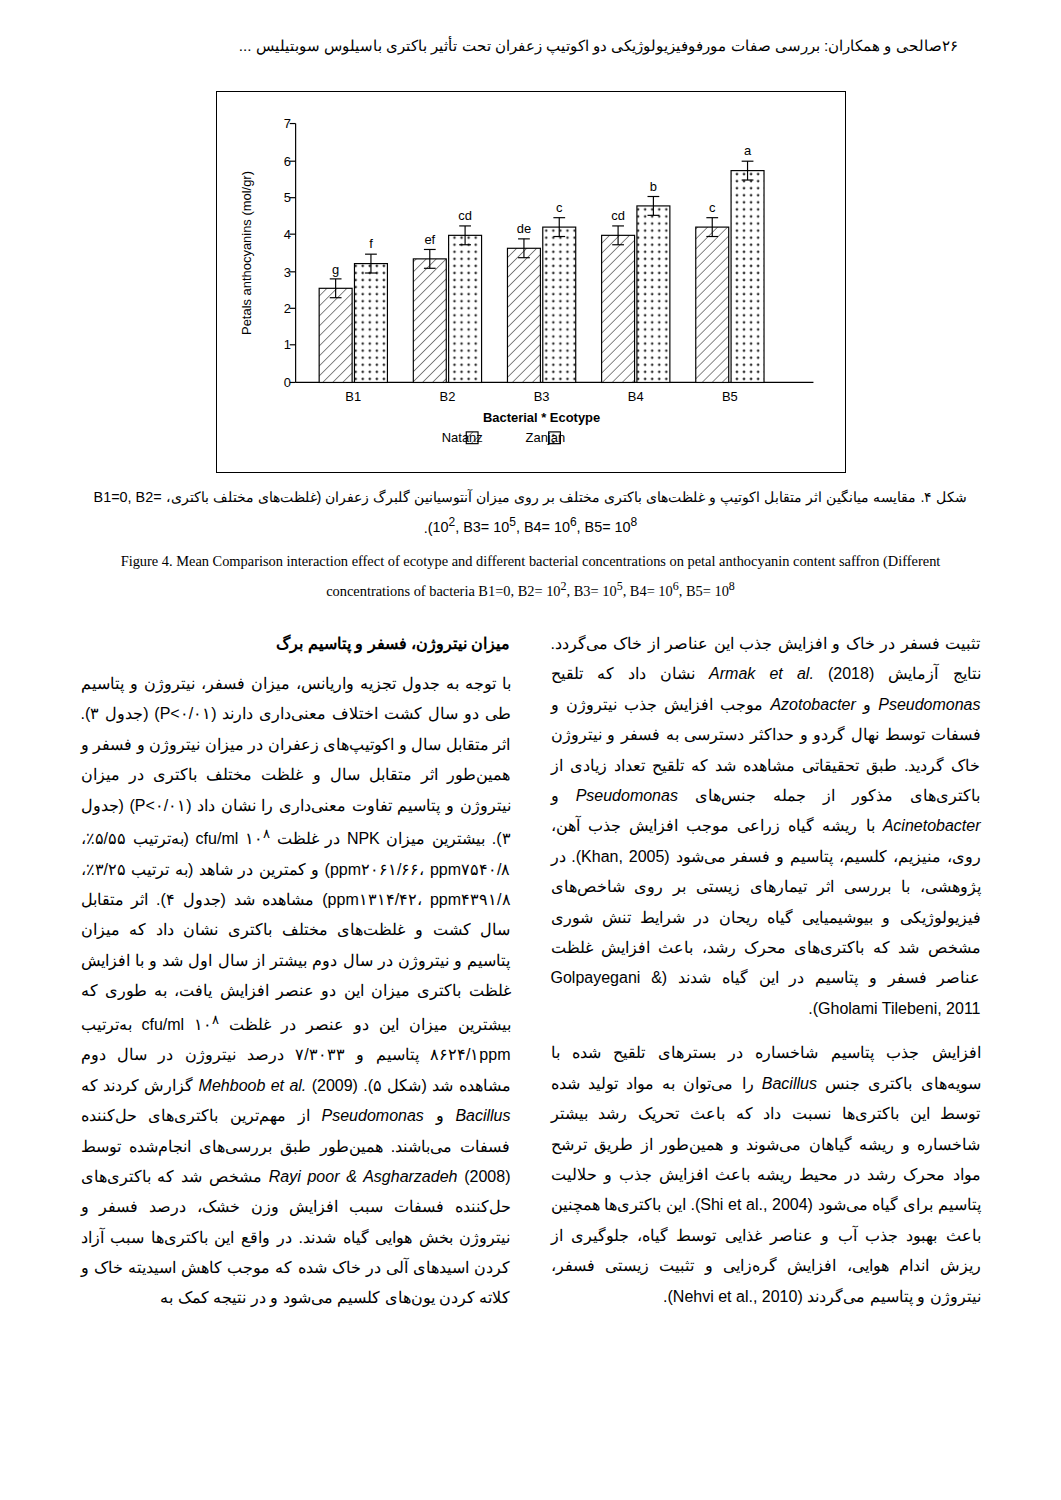۲۶ صالحی و همکاران: بررسی صفات مورفوفیزیولوژیکی دو اکوتیپ زعفران تحت تأثیر باکتری باسیلوس سوبتیلیس ...
0 1 2 3 4 5 6 7 Petals anthocyanins (mol/gr) g f ef cd de c cd b c a B1 B2 B3 B4 B5 Bacterial * Ecotype Natanz Zanjan
شکل ۴. مقایسه میانگین اثر متقابل اکوتیپ و غلظت‌های باکتری مختلف بر روی میزان آنتوسیانین گلبرگ زعفران (غلظت‌های مختلف باکتری، B1=0, B2= 102, B3= 105, B4= 106, B5= 108). Figure 4. Mean Comparison interaction effect of ecotype and different bacterial concentrations on petal anthocyanin content saffron (Different concentrations of bacteria B1=0, B2= 102, B3= 105, B4= 106, B5= 108
تثبیت فسفر در خاک و افزایش جذب این عناصر از خاک می‌گردد. نتایج آزمایش Armak et al. (2018) نشان داد که تلقیح Pseudomonas و Azotobacter موجب افزایش جذب نیتروژن و فسفات توسط نهال گردو و حداکثر دسترسی به فسفر و نیتروژن خاک گردید. طبق تحقیقاتی مشاهده شد که تلقیح تعداد زیادی از باکتری‌های مذکور از جمله جنس‌های Pseudomonas و Acinetobacter با ریشه گیاه زراعی موجب افزایش جذب آهن، روی، منیزیم، کلسیم، پتاسیم و فسفر می‌شود (Khan, 2005). در پژوهشی، با بررسی اثر تیمارهای زیستی بر روی شاخص‌های فیزیولوژیکی و بیوشیمیایی گیاه ریحان در شرایط تنش شوری مشخص شد که باکتری‌های محرک رشد، باعث افزایش غلظت عناصر فسفر و پتاسیم در این گیاه شدند (Golpayegani & Gholami Tilebeni, 2011).
افزایش جذب پتاسیم شاخساره در بسترهای تلقیح شده با سویه‌های باکتری جنس Bacillus را می‌توان به مواد تولید شده توسط این باکتری‌ها نسبت داد که باعث تحریک رشد بیشتر شاخساره و ریشه گیاهان می‌شوند و همین‌طور از طریق ترشح مواد محرک رشد در محیط ریشه باعث افزایش جذب و حلالیت پتاسیم برای گیاه می‌شود (Shi et al., 2004). این باکتری‌ها همچنین باعث بهبود جذب آب و عناصر غذایی توسط گیاه، جلوگیری از ریزش اندام هوایی، افزایش گره‌زایی و تثبیت زیستی فسفر، نیتروژن و پتاسیم می‌گردند (Nehvi et al., 2010).
میزان نیتروژن، فسفر و پتاسیم برگ
با توجه به جدول تجزیه واریانس، میزان فسفر، نیتروژن و پتاسیم طی دو سال کشت اختلاف معنی‌داری دارند (P<۰/۰۱) (جدول ۳). اثر متقابل سال و اکوتیپ‌های زعفران در میزان نیتروژن و فسفر و همین‌طور اثر متقابل سال و غلظت مختلف باکتری در میزان نیتروژن و پتاسیم تفاوت معنی‌داری را نشان داد (P<۰/۰۱) (جدول ۳). بیشترین میزان NPK در غلظت cfu/ml ۱۰۸ (به‌ترتیب ۵/۵۵٪، ppm۲۰۶۱/۶۶، ppm۷۵۴۰/۸) و کمترین در شاهد (به ترتیب ۳/۲۵٪، ppm۱۳۱۴/۴۲، ppm۴۳۹۱/۸) مشاهده شد (جدول ۴). اثر متقابل سال کشت و غلظت‌های مختلف باکتری نشان داد که میزان پتاسیم و نیتروژن در سال دوم بیشتر از سال اول شد و با افزایش غلظت باکتری میزان این دو عنصر افزایش یافت، به طوری که بیشترین میزان این دو عنصر در غلظت cfu/ml ۱۰۸ به‌ترتیب ۸۶۲۴/۱ppm پتاسیم و ۷/۳۰۳۳ درصد نیتروژن در سال دوم مشاهده شد (شکل ۵). Mehboob et al. (2009) گزارش کردند که Bacillus و Pseudomonas از مهم‌ترین باکتری‌های حل‌کننده فسفات می‌باشند. همین‌طور طبق بررسی‌های انجام‌شده توسط Rayi poor & Asgharzadeh (2008) مشخص شد که باکتری‌های حل‌کننده فسفات سبب افزایش وزن خشک، درصد فسفر و نیتروژن بخش هوایی گیاه شدند. در واقع این باکتری‌ها سبب آزاد کردن اسیدهای آلی در خاک شده که موجب کاهش اسیدیته خاک و کلاته کردن یون‌های کلسیم می‌شود و در نتیجه کمک به